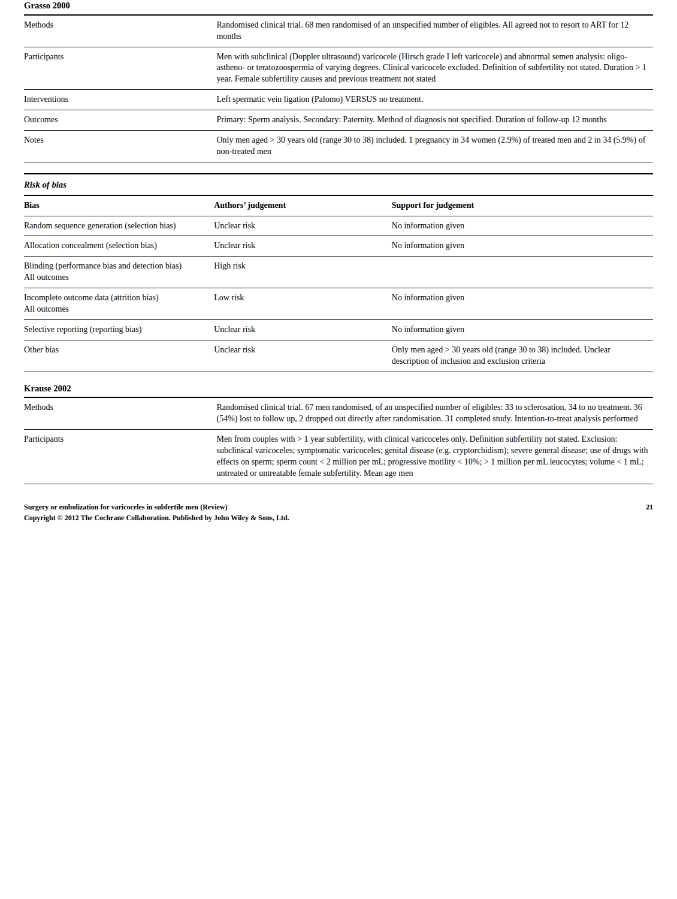Grasso 2000
| Methods | Randomised clinical trial. 68 men randomised of an unspecified number of eligibles. All agreed not to resort to ART for 12 months |
| Participants | Men with subclinical (Doppler ultrasound) varicocele (Hirsch grade I left varicocele) and abnormal semen analysis: oligo- astheno- or teratozoospermia of varying degrees. Clinical varicocele excluded. Definition of subfertility not stated. Duration > 1 year. Female subfertility causes and previous treatment not stated |
| Interventions | Left spermatic vein ligation (Palomo) VERSUS no treatment. |
| Outcomes | Primary: Sperm analysis. Secondary: Paternity. Method of diagnosis not specified. Duration of follow-up 12 months |
| Notes | Only men aged > 30 years old (range 30 to 38) included. 1 pregnancy in 34 women (2.9%) of treated men and 2 in 34 (5.9%) of non-treated men |
Risk of bias
| Bias | Authors’ judgement | Support for judgement |
| --- | --- | --- |
| Random sequence generation (selection bias) | Unclear risk | No information given |
| Allocation concealment (selection bias) | Unclear risk | No information given |
| Blinding (performance bias and detection bias) All outcomes | High risk | |
| Incomplete outcome data (attrition bias) All outcomes | Low risk | No information given |
| Selective reporting (reporting bias) | Unclear risk | No information given |
| Other bias | Unclear risk | Only men aged > 30 years old (range 30 to 38) included. Unclear description of inclusion and exclusion criteria |
Krause 2002
| Methods | Randomised clinical trial. 67 men randomised, of an unspecified number of eligibles: 33 to sclerosation, 34 to no treatment. 36 (54%) lost to follow up, 2 dropped out directly after randomisation. 31 completed study. Intention-to-treat analysis performed |
| Participants | Men from couples with > 1 year subfertility, with clinical varicoceles only. Definition subfertility not stated. Exclusion: subclinical varicoceles; symptomatic varicoceles; genital disease (e.g. cryptorchidism); severe general disease; use of drugs with effects on sperm; sperm count < 2 million per mL; progressive motility < 10%; > 1 million per mL leucocytes; volume < 1 mL; untreated or untreatable female subfertility. Mean age men |
Surgery or embolization for varicoceles in subfertile men (Review) 21
Copyright © 2012 The Cochrane Collaboration. Published by John Wiley & Sons, Ltd.